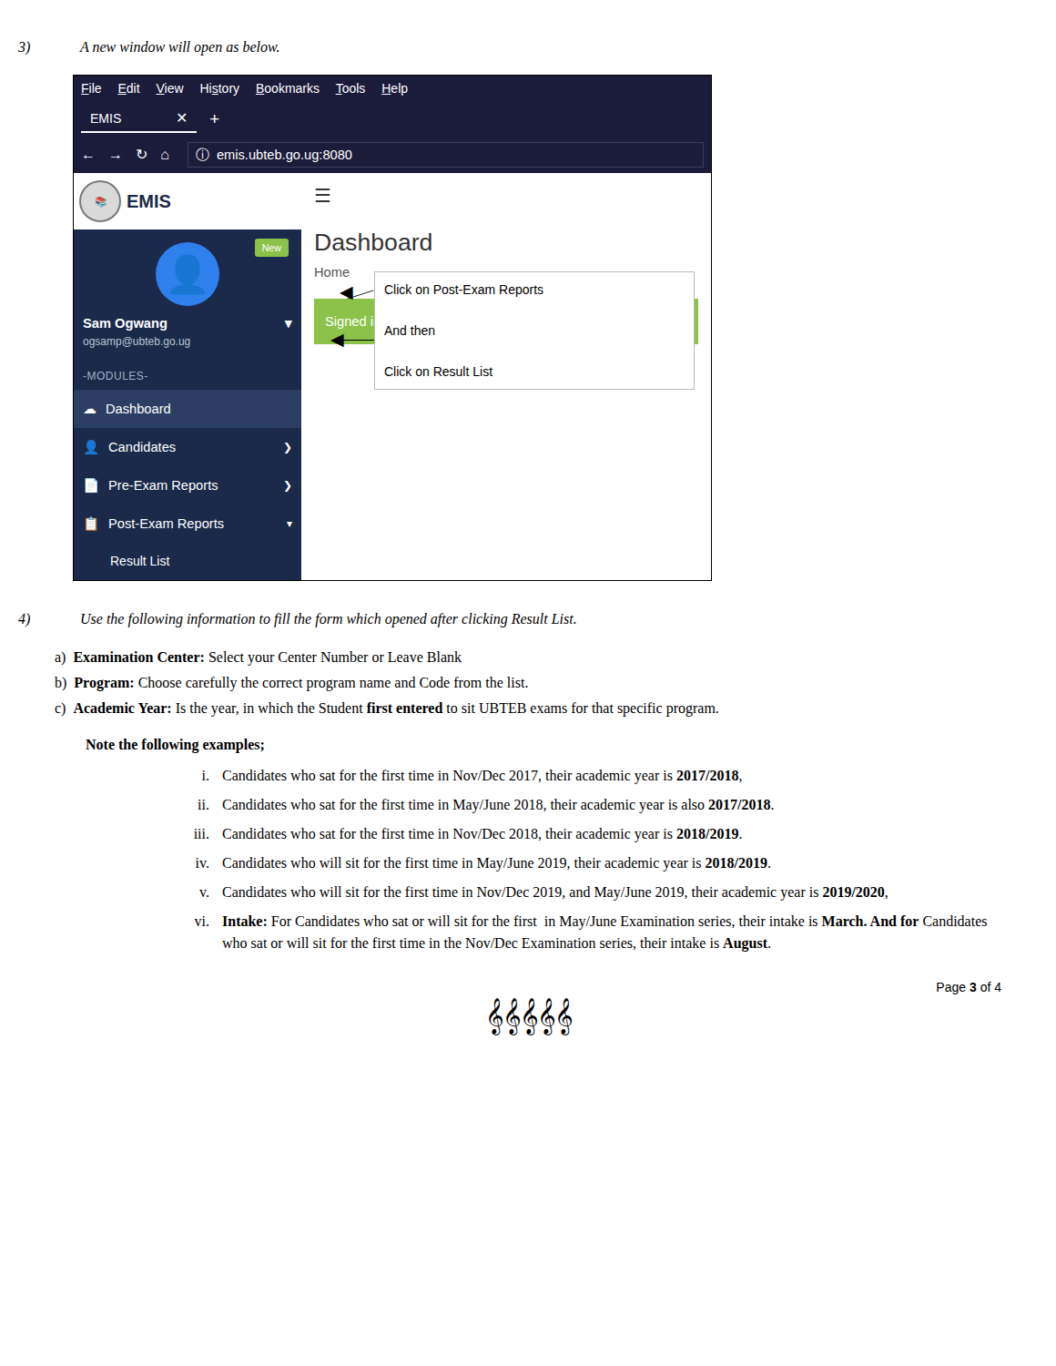3) A new window will open as below.
File Edit View History Bookmarks Tools Help
EMIS ✕
+
← → ↻ ⌂
ⓘ emis.ubteb.go.ug:8080
📚
EMIS
New
👤
Sam Ogwang ▾
ogsamp@ubteb.go.ug
-MODULES-
☁ Dashboard
👤 Candidates ❯
📄 Pre-Exam Reports ❯
📋 Post-Exam Reports ▾
Result List
☰
Dashboard
Home
Signed in successfully.
Click on Post-Exam Reports
And then
Click on Result List
◀
◀
4) Use the following information to fill the form which opened after clicking Result List.
a) Examination Center: Select your Center Number or Leave Blank
b) Program: Choose carefully the correct program name and Code from the list.
c) Academic Year: Is the year, in which the Student first entered to sit UBTEB exams for that specific program.
Note the following examples;
i. Candidates who sat for the first time in Nov/Dec 2017, their academic year is 2017/2018,
ii. Candidates who sat for the first time in May/June 2018, their academic year is also 2017/2018.
iii. Candidates who sat for the first time in Nov/Dec 2018, their academic year is 2018/2019.
iv. Candidates who will sit for the first time in May/June 2019, their academic year is 2018/2019.
v. Candidates who will sit for the first time in Nov/Dec 2019, and May/June 2019, their academic year is 2019/2020,
vi. Intake: For Candidates who sat or will sit for the first in May/June Examination series, their intake is March. And for Candidates who sat or will sit for the first time in the Nov/Dec Examination series, their intake is August.
Page 3 of 4
𝄞𝄞𝄞𝄞𝄞